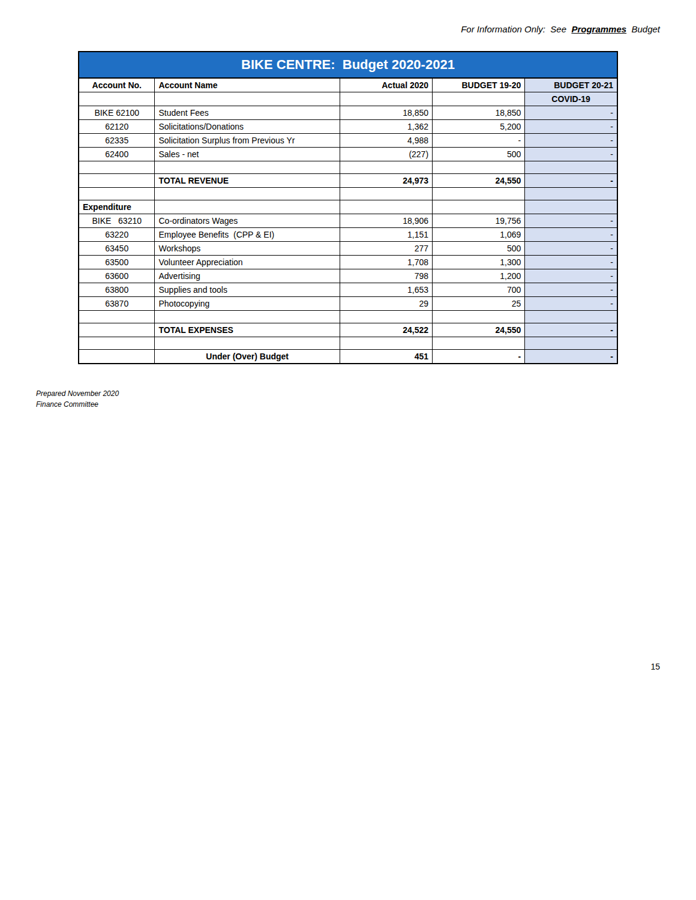For Information Only: See Programmes Budget
BIKE CENTRE: Budget 2020-2021
| Account No. | Account Name | Actual 2020 | BUDGET 19-20 | BUDGET 20-21 |
| --- | --- | --- | --- | --- |
| | | | | COVID-19 |
| BIKE 62100 | Student Fees | 18,850 | 18,850 | - |
| 62120 | Solicitations/Donations | 1,362 | 5,200 | - |
| 62335 | Solicitation Surplus from Previous Yr | 4,988 | - | - |
| 62400 | Sales - net | (227) | 500 | - |
| | TOTAL REVENUE | 24,973 | 24,550 | - |
| Expenditure | | | | |
| BIKE 63210 | Co-ordinators Wages | 18,906 | 19,756 | - |
| 63220 | Employee Benefits (CPP & EI) | 1,151 | 1,069 | - |
| 63450 | Workshops | 277 | 500 | - |
| 63500 | Volunteer Appreciation | 1,708 | 1,300 | - |
| 63600 | Advertising | 798 | 1,200 | - |
| 63800 | Supplies and tools | 1,653 | 700 | - |
| 63870 | Photocopying | 29 | 25 | - |
| | TOTAL EXPENSES | 24,522 | 24,550 | - |
| | Under (Over) Budget | 451 | - | - |
Prepared November 2020
Finance Committee
15